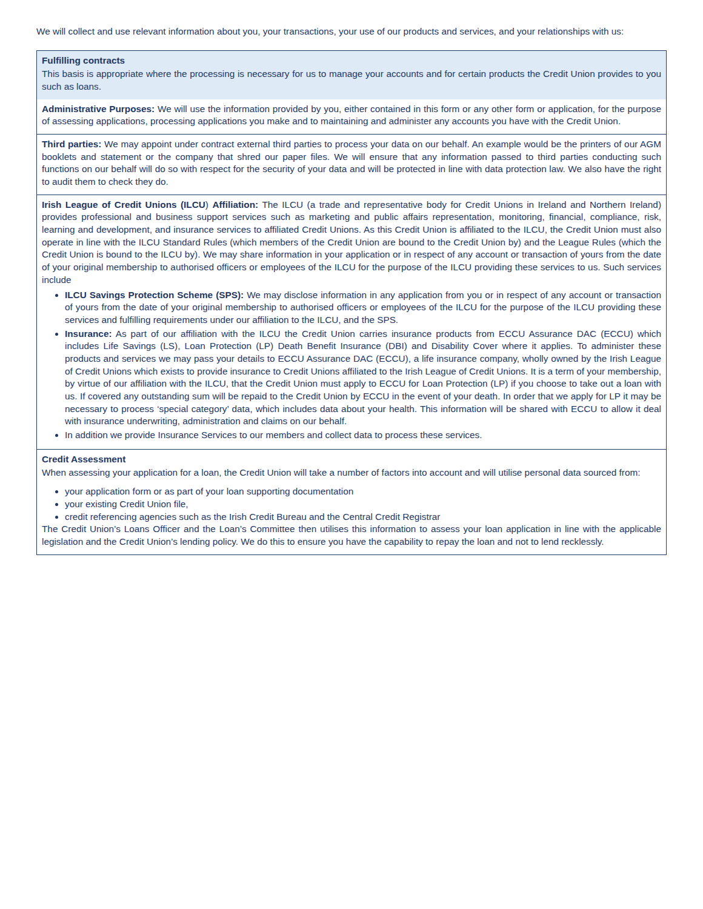We will collect and use relevant information about you, your transactions, your use of our products and services, and your relationships with us:
| Fulfilling contracts This basis is appropriate where the processing is necessary for us to manage your accounts and for certain products the Credit Union provides to you such as loans. |
| Administrative Purposes: We will use the information provided by you, either contained in this form or any other form or application, for the purpose of assessing applications, processing applications you make and to maintaining and administer any accounts you have with the Credit Union. |
| Third parties: We may appoint under contract external third parties to process your data on our behalf. An example would be the printers of our AGM booklets and statement or the company that shred our paper files. We will ensure that any information passed to third parties conducting such functions on our behalf will do so with respect for the security of your data and will be protected in line with data protection law. We also have the right to audit them to check they do. |
| Irish League of Credit Unions (ILCU ) Affiliation: The ILCU (a trade and representative body for Credit Unions in Ireland and Northern Ireland) provides professional and business support services such as marketing and public affairs representation, monitoring, financial, compliance, risk, learning and development, and insurance services to affiliated Credit Unions. As this Credit Union is affiliated to the ILCU, the Credit Union must also operate in line with the ILCU Standard Rules (which members of the Credit Union are bound to the Credit Union by) and the League Rules (which the Credit Union is bound to the ILCU by). We may share information in your application or in respect of any account or transaction of yours from the date of your original membership to authorised officers or employees of the ILCU for the purpose of the ILCU providing these services to us. Such services include ILCU Savings Protection Scheme (SPS): We may disclose information in any application from you or in respect of any account or transaction of yours from the date of your original membership to authorised officers or employees of the ILCU for the purpose of the ILCU providing these services and fulfilling requirements under our affiliation to the ILCU, and the SPS. Insurance: As part of our affiliation with the ILCU the Credit Union carries insurance products from ECCU Assurance DAC (ECCU) which includes Life Savings (LS), Loan Protection (LP) Death Benefit Insurance (DBI) and Disability Cover where it applies. To administer these products and services we may pass your details to ECCU Assurance DAC (ECCU), a life insurance company, wholly owned by the Irish League of Credit Unions which exists to provide insurance to Credit Unions affiliated to the Irish League of Credit Unions. It is a term of your membership, by virtue of our affiliation with the ILCU, that the Credit Union must apply to ECCU for Loan Protection (LP) if you choose to take out a loan with us. If covered any outstanding sum will be repaid to the Credit Union by ECCU in the event of your death. In order that we apply for LP it may be necessary to process ‘special category’ data, which includes data about your health. This information will be shared with ECCU to allow it deal with insurance underwriting, administration and claims on our behalf. In addition we provide Insurance Services to our members and collect data to process these services. |
| Credit Assessment When assessing your application for a loan, the Credit Union will take a number of factors into account and will utilise personal data sourced from: your application form or as part of your loan supporting documentation your existing Credit Union file, credit referencing agencies such as the Irish Credit Bureau and the Central Credit Registrar The Credit Union’s Loans Officer and the Loan’s Committee then utilises this information to assess your loan application in line with the applicable legislation and the Credit Union’s lending policy. We do this to ensure you have the capability to repay the loan and not to lend recklessly. |